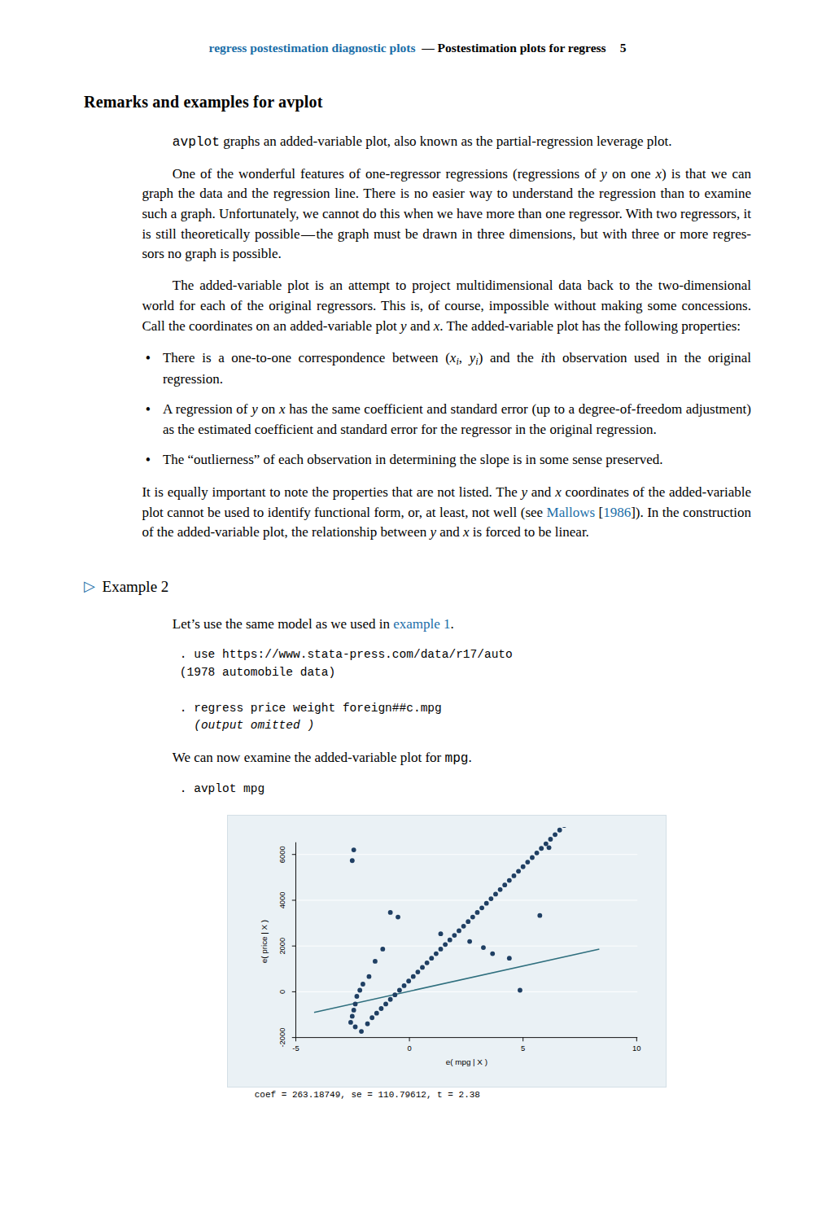regress postestimation diagnostic plots — Postestimation plots for regress 5
Remarks and examples for avplot
avplot graphs an added-variable plot, also known as the partial-regression leverage plot.
One of the wonderful features of one-regressor regressions (regressions of y on one x) is that we can graph the data and the regression line. There is no easier way to understand the regression than to examine such a graph. Unfortunately, we cannot do this when we have more than one regressor. With two regressors, it is still theoretically possible — the graph must be drawn in three dimensions, but with three or more regressors no graph is possible.
The added-variable plot is an attempt to project multidimensional data back to the two-dimensional world for each of the original regressors. This is, of course, impossible without making some concessions. Call the coordinates on an added-variable plot y and x. The added-variable plot has the following properties:
There is a one-to-one correspondence between (xi, yi) and the ith observation used in the original regression.
A regression of y on x has the same coefficient and standard error (up to a degree-of-freedom adjustment) as the estimated coefficient and standard error for the regressor in the original regression.
The “outlierness” of each observation in determining the slope is in some sense preserved.
It is equally important to note the properties that are not listed. The y and x coordinates of the added-variable plot cannot be used to identify functional form, or, at least, not well (see Mallows [1986]). In the construction of the added-variable plot, the relationship between y and x is forced to be linear.
▷ Example 2
Let’s use the same model as we used in example 1.
. use https://www.stata-press.com/data/r17/auto (1978 automobile data) . regress price weight foreign##c.mpg (output omitted )
We can now examine the added-variable plot for mpg.
. avplot mpg
-5 0 5 10 6000 4000 2000 0 -2000 e( mpg | X ) e( price | X )
coef = 263.18749, se = 110.79612, t = 2.38